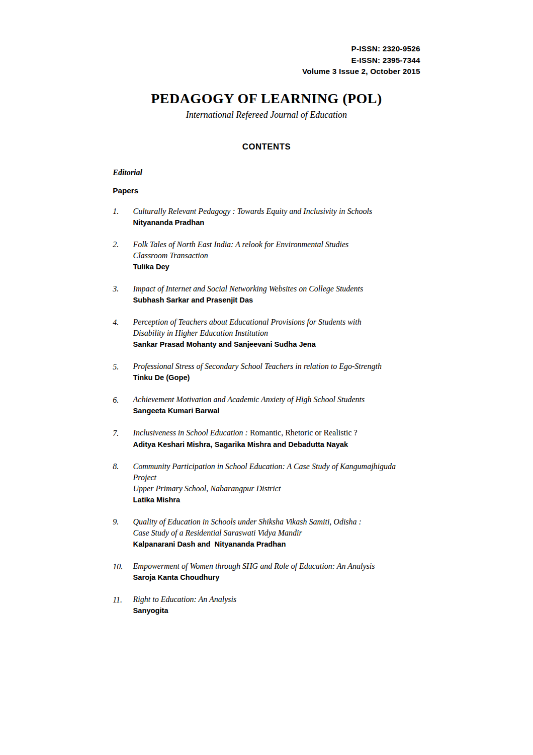P-ISSN: 2320-9526
E-ISSN: 2395-7344
Volume 3 Issue 2, October 2015
PEDAGOGY OF LEARNING (POL)
International Refereed Journal of Education
CONTENTS
Editorial
Papers
1.
Culturally Relevant Pedagogy : Towards Equity and Inclusivity in Schools
Nityananda Pradhan
2.
Folk Tales of North East India: A relook for Environmental Studies
Classroom Transaction
Tulika Dey
3.
Impact of Internet and Social Networking Websites on College Students
Subhash Sarkar and Prasenjit Das
4.
Perception of Teachers about Educational Provisions for Students with
Disability in Higher Education Institution
Sankar Prasad Mohanty and Sanjeevani Sudha Jena
5.
Professional Stress of Secondary School Teachers in relation to Ego-Strength
Tinku De (Gope)
6.
Achievement Motivation and Academic Anxiety of High School Students
Sangeeta Kumari Barwal
7.
Inclusiveness in School Education : Romantic, Rhetoric or Realistic ?
Aditya Keshari Mishra, Sagarika Mishra and Debadutta Nayak
8.
Community Participation in School Education: A Case Study of Kangumajhiguda Project
Upper Primary School, Nabarangpur District
Latika Mishra
9.
Quality of Education in Schools under Shiksha Vikash Samiti, Odisha :
Case Study of a Residential Saraswati Vidya Mandir
Kalpanarani Dash and Nityananda Pradhan
10.
Empowerment of Women through SHG and Role of Education: An Analysis
Saroja Kanta Choudhury
11.
Right to Education: An Analysis
Sanyogita